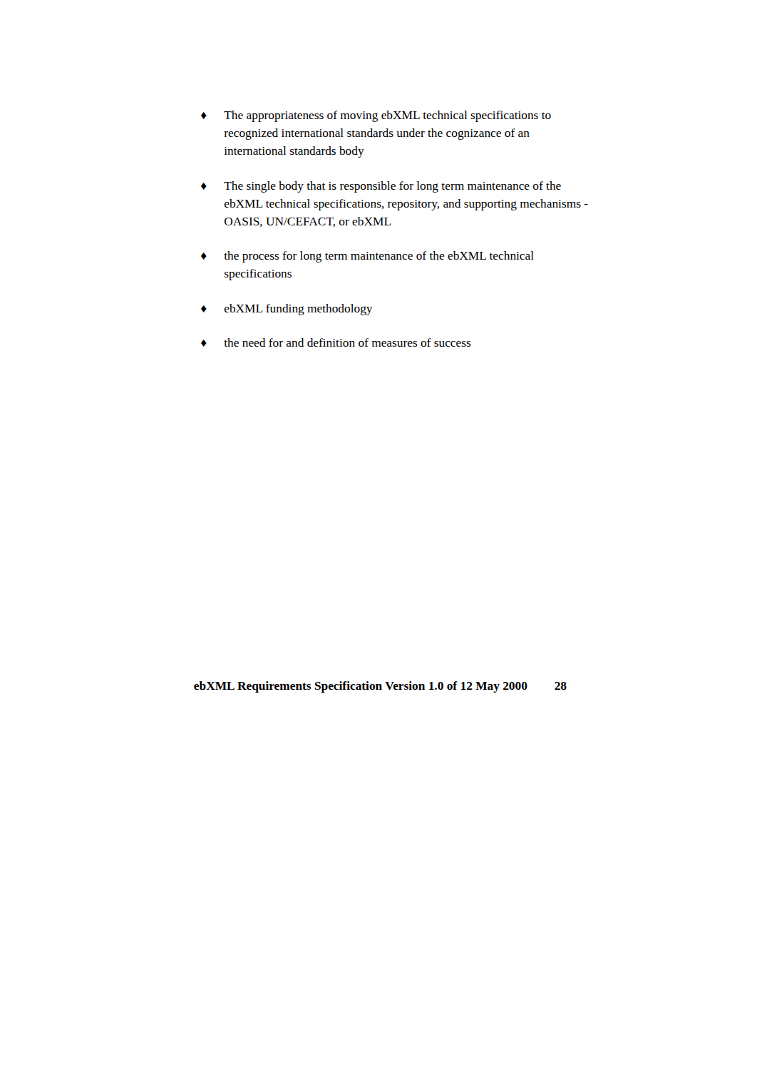The appropriateness of moving ebXML technical specifications to recognized international standards under the cognizance of an international standards body
The single body that is responsible for long term maintenance of the ebXML technical specifications, repository, and supporting mechanisms - OASIS, UN/CEFACT, or ebXML
the process for long term maintenance of the ebXML technical specifications
ebXML funding methodology
the need for and definition of measures of success
ebXML Requirements Specification Version 1.0 of 12 May 2000 28